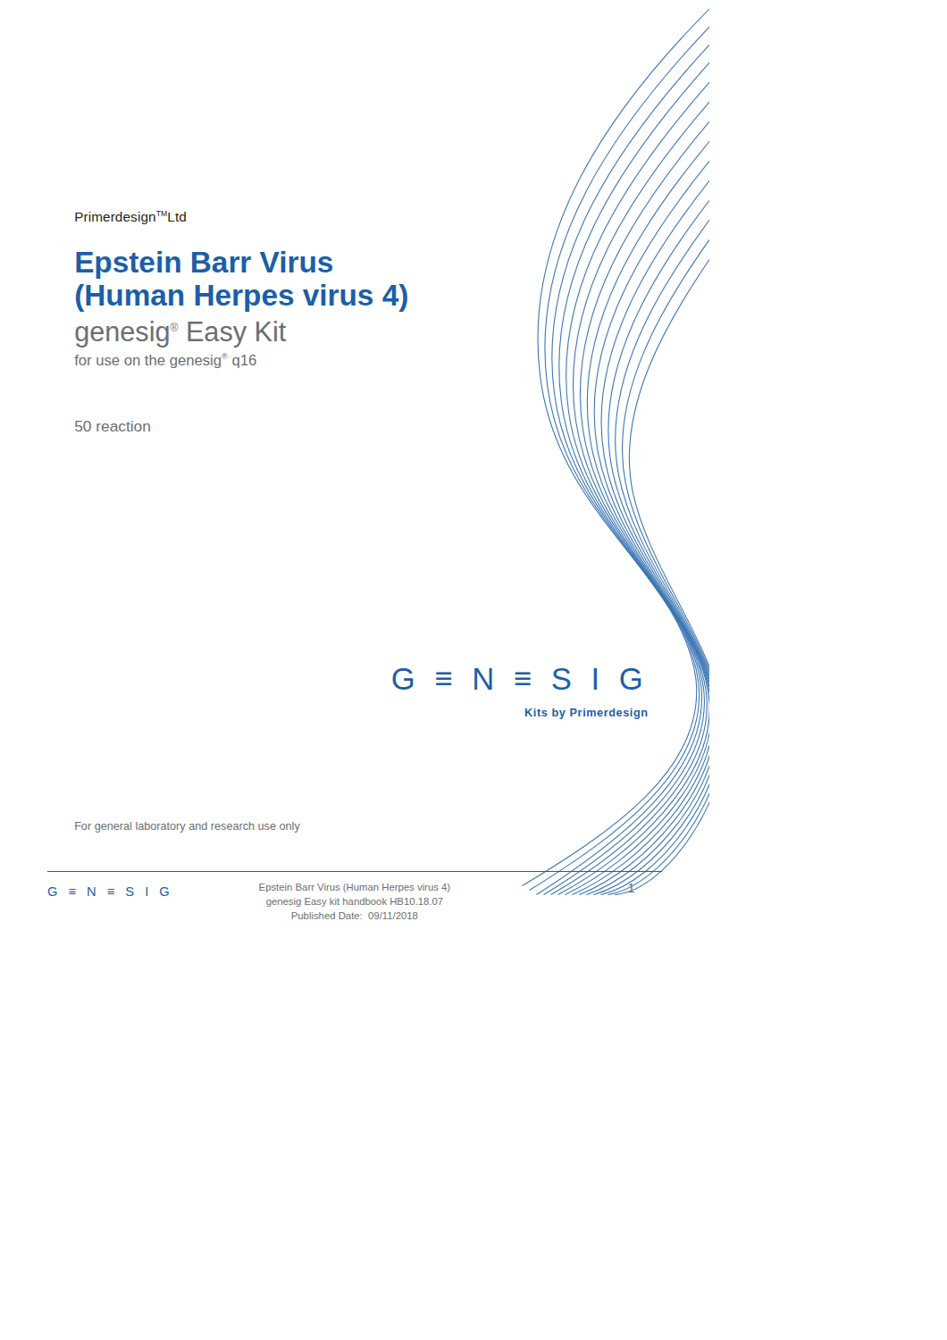PrimerdesignTMLtd
Epstein Barr Virus
(Human Herpes virus 4)
genesig® Easy Kit
for use on the genesig® q16
50 reaction
G ≡ N ≡ S I G
Kits by Primerdesign
For general laboratory and research use only
G ≡ N ≡ S I G
Epstein Barr Virus (Human Herpes virus 4)
genesig Easy kit handbook HB10.18.07
Published Date: 09/11/2018
1